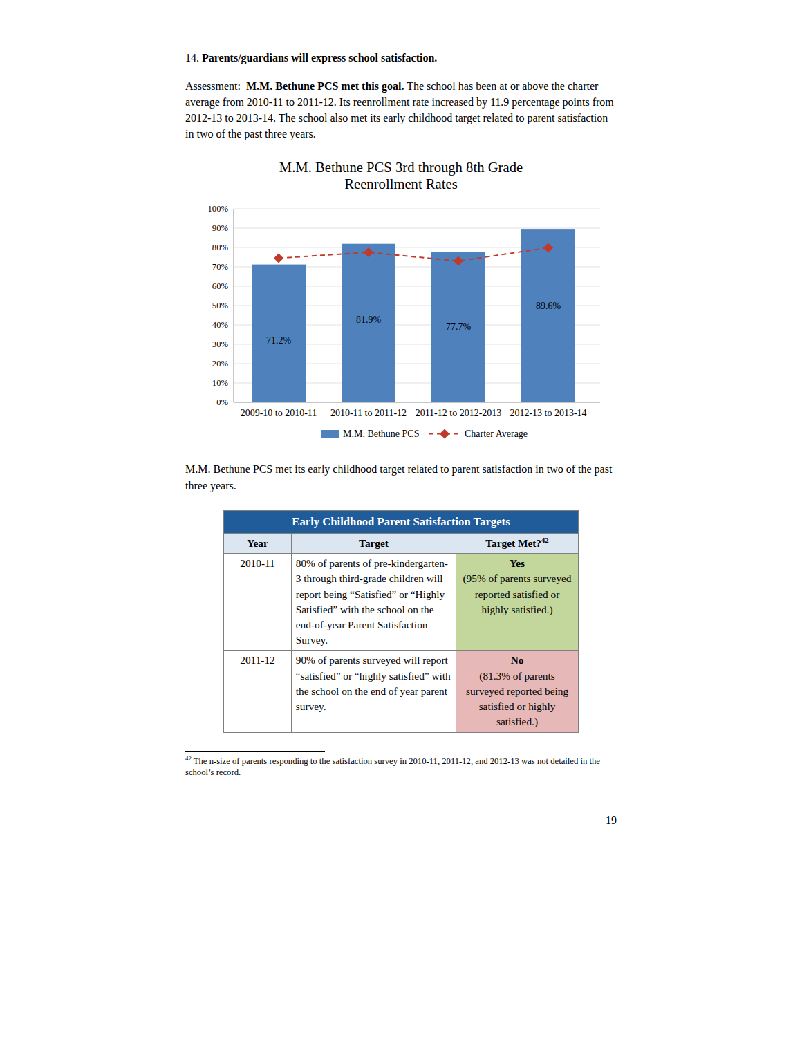14. Parents/guardians will express school satisfaction.
Assessment: M.M. Bethune PCS met this goal. The school has been at or above the charter average from 2010-11 to 2011-12. Its reenrollment rate increased by 11.9 percentage points from 2012-13 to 2013-14. The school also met its early childhood target related to parent satisfaction in two of the past three years.
M.M. Bethune PCS 3rd through 8th Grade
Reenrollment Rates
100% 90% 80% 70% 60% 50% 40% 30% 20% 10% 0% 71.2% 81.9% 77.7% 89.6% 2009-10 to 2010-11 2010-11 to 2011-12 2011-12 to 2012-2013 2012-13 to 2013-14 M.M. Bethune PCS Charter Average
M.M. Bethune PCS met its early childhood target related to parent satisfaction in two of the past three years.
| Early Childhood Parent Satisfaction Targets |
| --- |
| Year | Target | Target Met? 42 |
| 2010-11 | 80% of parents of pre-kindergarten-3 through third-grade children will report being “Satisfied” or “Highly Satisfied” with the school on the end-of-year Parent Satisfaction Survey. | Yes (95% of parents surveyed reported satisfied or highly satisfied.) |
| 2011-12 | 90% of parents surveyed will report “satisfied” or “highly satisfied” with the school on the end of year parent survey. | No (81.3% of parents surveyed reported being satisfied or highly satisfied.) |
42 The n-size of parents responding to the satisfaction survey in 2010-11, 2011-12, and 2012-13 was not detailed in the school’s record.
19